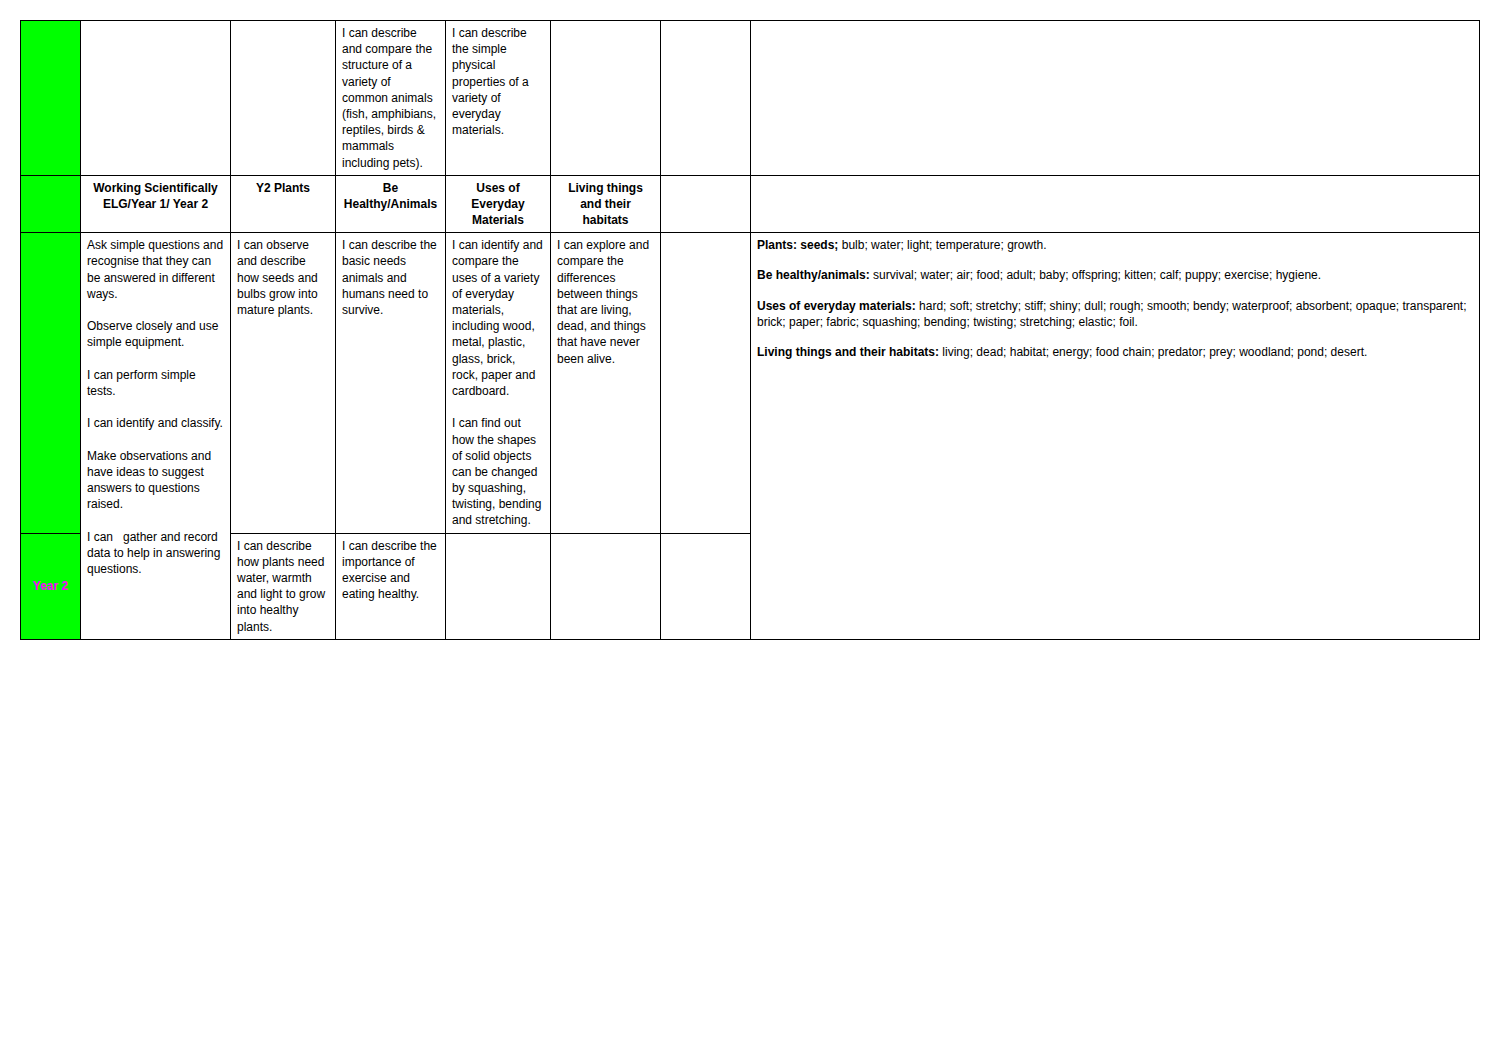| | | | I can describe and compare the structure of a variety of common animals (fish, amphibians, reptiles, birds & mammals including pets). | I can describe the simple physical properties of a variety of everyday materials. | | | |
| | Working Scientifically ELG/Year 1/ Year 2 | Y2 Plants | Be Healthy/Animals | Uses of Everyday Materials | Living things and their habitats | | |
| | Ask simple questions and recognise that they can be answered in different ways. Observe closely and use simple equipment. I can perform simple tests. I can identify and classify. Make observations and have ideas to suggest answers to questions raised. I can gather and record data to help in answering questions. | I can observe and describe how seeds and bulbs grow into mature plants. | I can describe the basic needs animals and humans need to survive. | I can identify and compare the uses of a variety of everyday materials, including wood, metal, plastic, glass, brick, rock, paper and cardboard. I can find out how the shapes of solid objects can be changed by squashing, twisting, bending and stretching. | I can explore and compare the differences between things that are living, dead, and things that have never been alive. | | Plants: seeds; bulb; water; light; temperature; growth. Be healthy/animals: survival; water; air; food; adult; baby; offspring; kitten; calf; puppy; exercise; hygiene. Uses of everyday materials: hard; soft; stretchy; stiff; shiny; dull; rough; smooth; bendy; waterproof; absorbent; opaque; transparent; brick; paper; fabric; squashing; bending; twisting; stretching; elastic; foil. Living things and their habitats: living; dead; habitat; energy; food chain; predator; prey; woodland; pond; desert. |
| Year 2 | I can describe how plants need water, warmth and light to grow into healthy plants. | I can describe the importance of exercise and eating healthy. | | | |